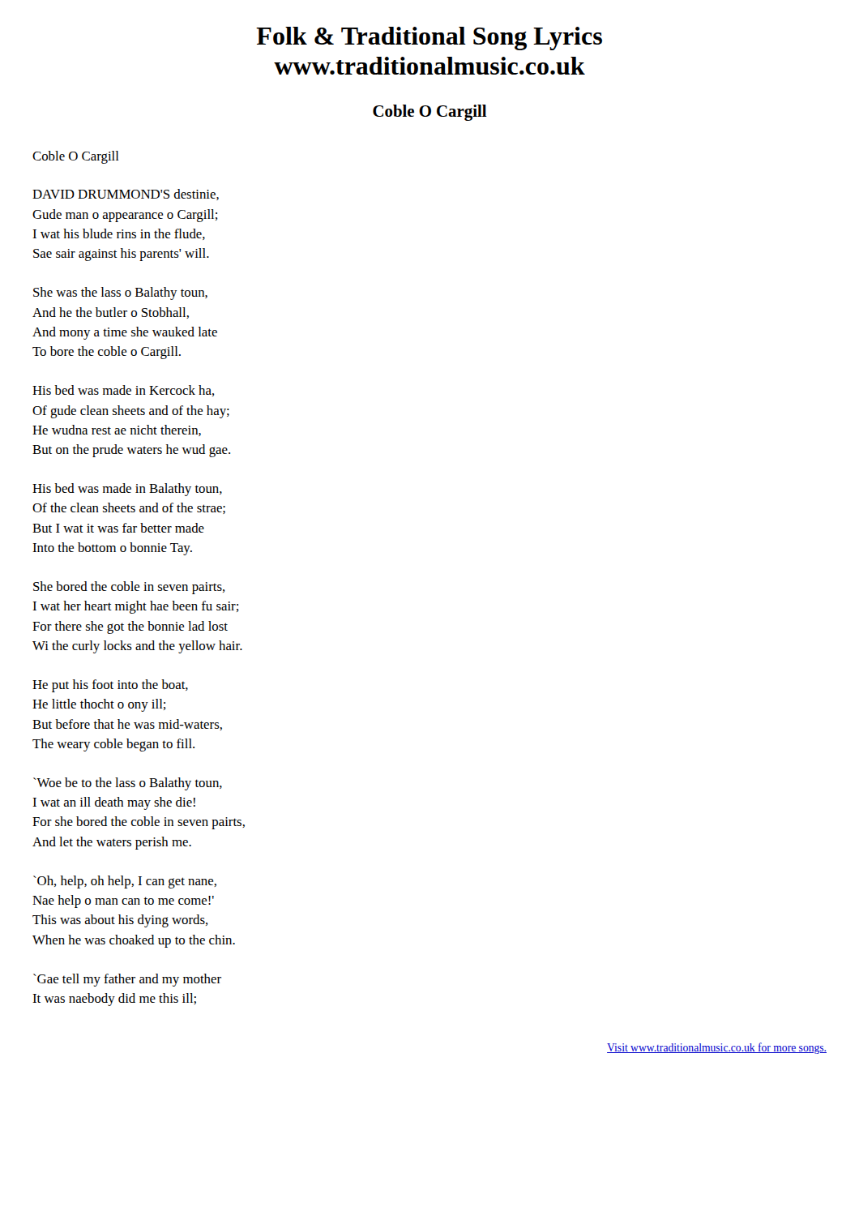Folk & Traditional Song Lyrics
www.traditionalmusic.co.uk
Coble O Cargill
Coble O Cargill
DAVID DRUMMOND'S destinie,
Gude man o appearance o Cargill;
I wat his blude rins in the flude,
Sae sair against his parents' will.
She was the lass o Balathy toun,
And he the butler o Stobhall,
And mony a time she wauked late
To bore the coble o Cargill.
His bed was made in Kercock ha,
Of gude clean sheets and of the hay;
He wudna rest ae nicht therein,
But on the prude waters he wud gae.
His bed was made in Balathy toun,
Of the clean sheets and of the strae;
But I wat it was far better made
Into the bottom o bonnie Tay.
She bored the coble in seven pairts,
I wat her heart might hae been fu sair;
For there she got the bonnie lad lost
Wi the curly locks and the yellow hair.
He put his foot into the boat,
He little thocht o ony ill;
But before that he was mid-waters,
The weary coble began to fill.
`Woe be to the lass o Balathy toun,
I wat an ill death may she die!
For she bored the coble in seven pairts,
And let the waters perish me.
`Oh, help, oh help, I can get nane,
Nae help o man can to me come!'
This was about his dying words,
When he was choaked up to the chin.
`Gae tell my father and my mother
It was naebody did me this ill;
Visit www.traditionalmusic.co.uk for more songs.